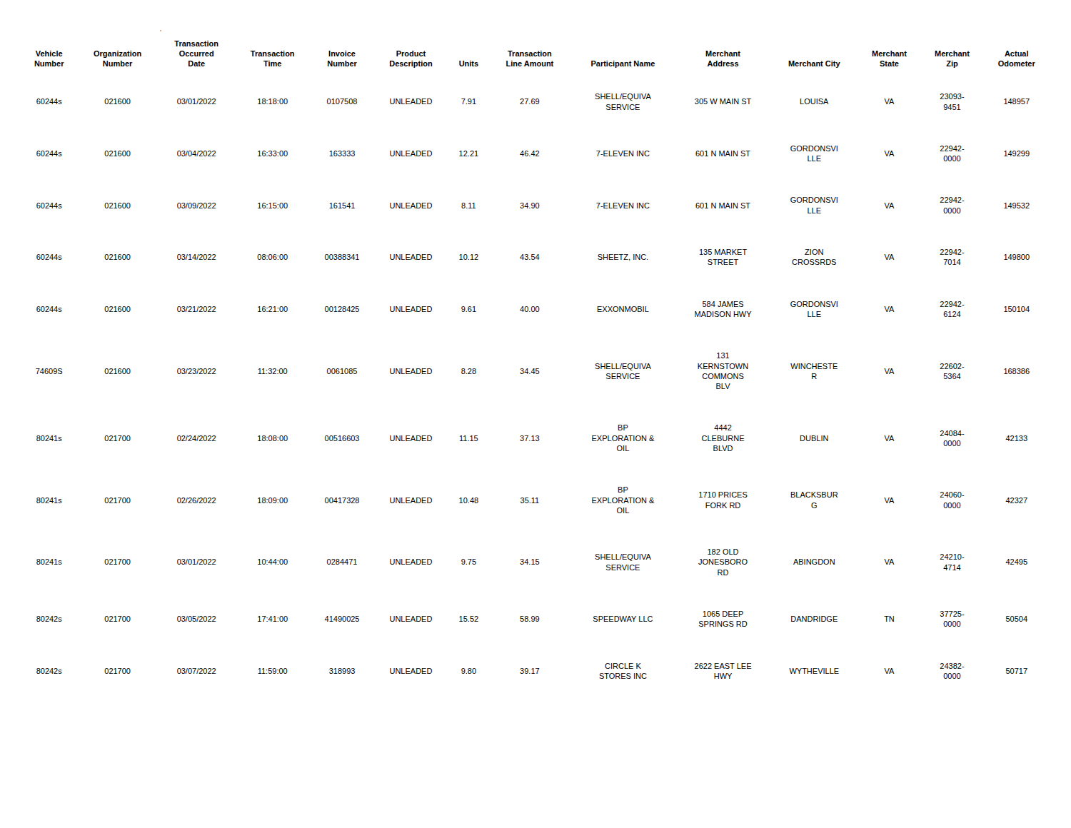| | ' | |
| --- | --- | --- |
| Vehicle Number | Organization Number | Transaction Occurred Date | Transaction Time | Invoice Number | Product Description | Units | Transaction Line Amount | Participant Name | Merchant Address | Merchant City | Merchant State | Merchant Zip | Actual Odometer |
| 60244s | 021600 | 03/01/2022 | 18:18:00 | 0107508 | UNLEADED | 7.91 | 27.69 | SHELL/EQUIVA SERVICE | 305 W MAIN ST | LOUISA | VA | 23093- 9451 | 148957 |
| 60244s | 021600 | 03/04/2022 | 16:33:00 | 163333 | UNLEADED | 12.21 | 46.42 | 7-ELEVEN INC | 601 N MAIN ST | GORDONSVI LLE | VA | 22942- 0000 | 149299 |
| 60244s | 021600 | 03/09/2022 | 16:15:00 | 161541 | UNLEADED | 8.11 | 34.90 | 7-ELEVEN INC | 601 N MAIN ST | GORDONSVI LLE | VA | 22942- 0000 | 149532 |
| 60244s | 021600 | 03/14/2022 | 08:06:00 | 00388341 | UNLEADED | 10.12 | 43.54 | SHEETZ, INC. | 135 MARKET STREET | ZION CROSSRDS | VA | 22942- 7014 | 149800 |
| 60244s | 021600 | 03/21/2022 | 16:21:00 | 00128425 | UNLEADED | 9.61 | 40.00 | EXXONMOBIL | 584 JAMES MADISON HWY | GORDONSVI LLE | VA | 22942- 6124 | 150104 |
| 74609S | 021600 | 03/23/2022 | 11:32:00 | 0061085 | UNLEADED | 8.28 | 34.45 | SHELL/EQUIVA SERVICE | 131 KERNSTOWN COMMONS BLV | WINCHESTE R | VA | 22602- 5364 | 168386 |
| 80241s | 021700 | 02/24/2022 | 18:08:00 | 00516603 | UNLEADED | 11.15 | 37.13 | BP EXPLORATION & OIL | 4442 CLEBURNE BLVD | DUBLIN | VA | 24084- 0000 | 42133 |
| 80241s | 021700 | 02/26/2022 | 18:09:00 | 00417328 | UNLEADED | 10.48 | 35.11 | BP EXPLORATION & OIL | 1710 PRICES FORK RD | BLACKSBUR G | VA | 24060- 0000 | 42327 |
| 80241s | 021700 | 03/01/2022 | 10:44:00 | 0284471 | UNLEADED | 9.75 | 34.15 | SHELL/EQUIVA SERVICE | 182 OLD JONESBORO RD | ABINGDON | VA | 24210- 4714 | 42495 |
| 80242s | 021700 | 03/05/2022 | 17:41:00 | 41490025 | UNLEADED | 15.52 | 58.99 | SPEEDWAY LLC | 1065 DEEP SPRINGS RD | DANDRIDGE | TN | 37725- 0000 | 50504 |
| 80242s | 021700 | 03/07/2022 | 11:59:00 | 318993 | UNLEADED | 9.80 | 39.17 | CIRCLE K STORES INC | 2622 EAST LEE HWY | WYTHEVILLE | VA | 24382- 0000 | 50717 |